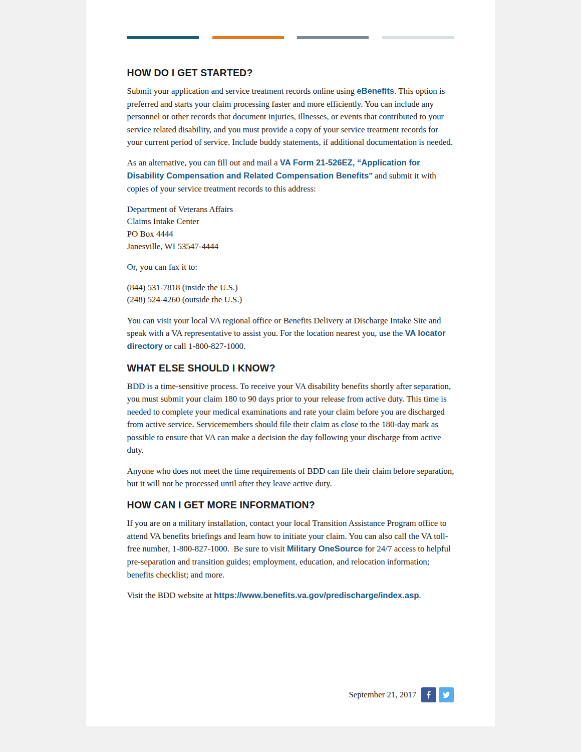HOW DO I GET STARTED?
Submit your application and service treatment records online using eBenefits. This option is preferred and starts your claim processing faster and more efficiently. You can include any personnel or other records that document injuries, illnesses, or events that contributed to your service related disability, and you must provide a copy of your service treatment records for your current period of service. Include buddy statements, if additional documentation is needed.
As an alternative, you can fill out and mail a VA Form 21-526EZ, “Application for Disability Compensation and Related Compensation Benefits” and submit it with copies of your service treatment records to this address:
Department of Veterans Affairs
Claims Intake Center
PO Box 4444
Janesville, WI 53547-4444
Or, you can fax it to:
(844) 531-7818 (inside the U.S.)
(248) 524-4260 (outside the U.S.)
You can visit your local VA regional office or Benefits Delivery at Discharge Intake Site and speak with a VA representative to assist you. For the location nearest you, use the VA locator directory or call 1-800-827-1000.
WHAT ELSE SHOULD I KNOW?
BDD is a time-sensitive process. To receive your VA disability benefits shortly after separation, you must submit your claim 180 to 90 days prior to your release from active duty. This time is needed to complete your medical examinations and rate your claim before you are discharged from active service. Servicemembers should file their claim as close to the 180-day mark as possible to ensure that VA can make a decision the day following your discharge from active duty.
Anyone who does not meet the time requirements of BDD can file their claim before separation, but it will not be processed until after they leave active duty.
HOW CAN I GET MORE INFORMATION?
If you are on a military installation, contact your local Transition Assistance Program office to attend VA benefits briefings and learn how to initiate your claim. You can also call the VA toll-free number, 1-800-827-1000. Be sure to visit Military OneSource for 24/7 access to helpful pre-separation and transition guides; employment, education, and relocation information; benefits checklist; and more.
Visit the BDD website at https://www.benefits.va.gov/predischarge/index.asp.
September 21, 2017